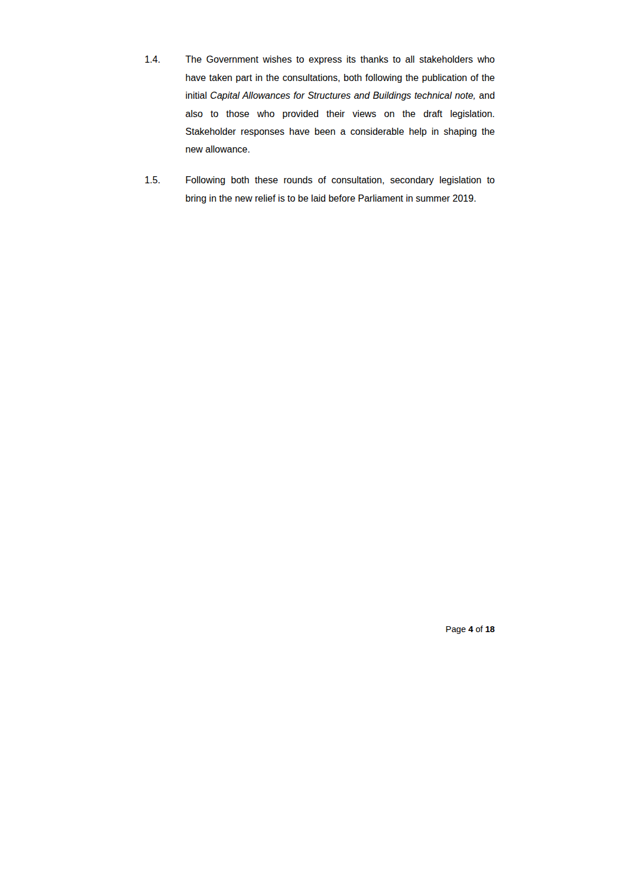1.4. The Government wishes to express its thanks to all stakeholders who have taken part in the consultations, both following the publication of the initial Capital Allowances for Structures and Buildings technical note, and also to those who provided their views on the draft legislation. Stakeholder responses have been a considerable help in shaping the new allowance.
1.5. Following both these rounds of consultation, secondary legislation to bring in the new relief is to be laid before Parliament in summer 2019.
Page 4 of 18